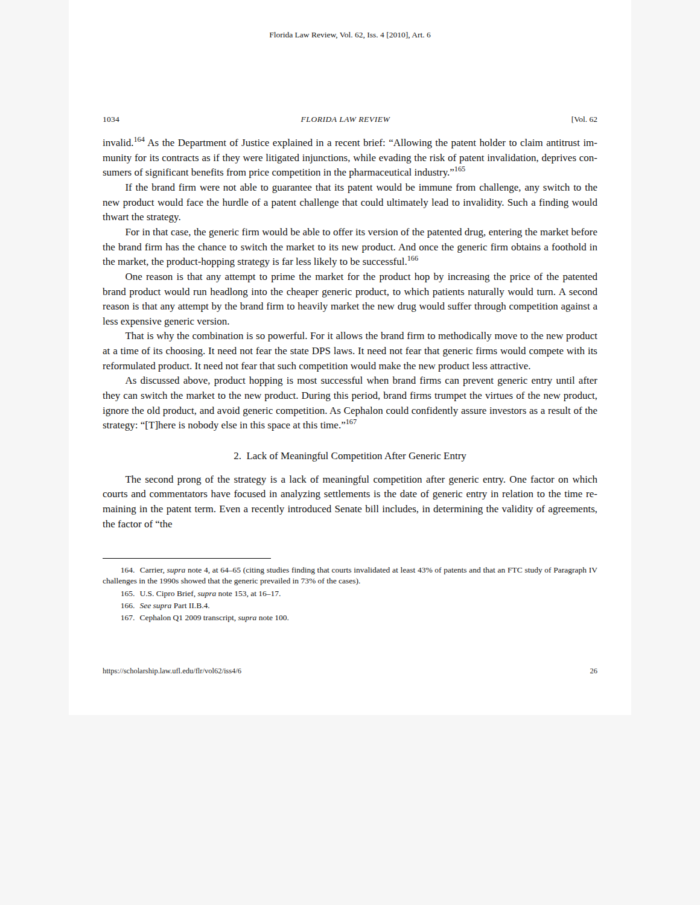Florida Law Review, Vol. 62, Iss. 4 [2010], Art. 6
1034 FLORIDA LAW REVIEW [Vol. 62
invalid.164 As the Department of Justice explained in a recent brief: “Allowing the patent holder to claim antitrust immunity for its contracts as if they were litigated injunctions, while evading the risk of patent invalidation, deprives consumers of significant benefits from price competition in the pharmaceutical industry.”165
If the brand firm were not able to guarantee that its patent would be immune from challenge, any switch to the new product would face the hurdle of a patent challenge that could ultimately lead to invalidity. Such a finding would thwart the strategy.
For in that case, the generic firm would be able to offer its version of the patented drug, entering the market before the brand firm has the chance to switch the market to its new product. And once the generic firm obtains a foothold in the market, the product-hopping strategy is far less likely to be successful.166
One reason is that any attempt to prime the market for the product hop by increasing the price of the patented brand product would run headlong into the cheaper generic product, to which patients naturally would turn. A second reason is that any attempt by the brand firm to heavily market the new drug would suffer through competition against a less expensive generic version.
That is why the combination is so powerful. For it allows the brand firm to methodically move to the new product at a time of its choosing. It need not fear the state DPS laws. It need not fear that generic firms would compete with its reformulated product. It need not fear that such competition would make the new product less attractive.
As discussed above, product hopping is most successful when brand firms can prevent generic entry until after they can switch the market to the new product. During this period, brand firms trumpet the virtues of the new product, ignore the old product, and avoid generic competition. As Cephalon could confidently assure investors as a result of the strategy: “[T]here is nobody else in this space at this time.”167
2. Lack of Meaningful Competition After Generic Entry
The second prong of the strategy is a lack of meaningful competition after generic entry. One factor on which courts and commentators have focused in analyzing settlements is the date of generic entry in relation to the time remaining in the patent term. Even a recently introduced Senate bill includes, in determining the validity of agreements, the factor of “the
164. Carrier, supra note 4, at 64–65 (citing studies finding that courts invalidated at least 43% of patents and that an FTC study of Paragraph IV challenges in the 1990s showed that the generic prevailed in 73% of the cases).
165. U.S. Cipro Brief, supra note 153, at 16–17.
166. See supra Part II.B.4.
167. Cephalon Q1 2009 transcript, supra note 100.
https://scholarship.law.ufl.edu/flr/vol62/iss4/6 26